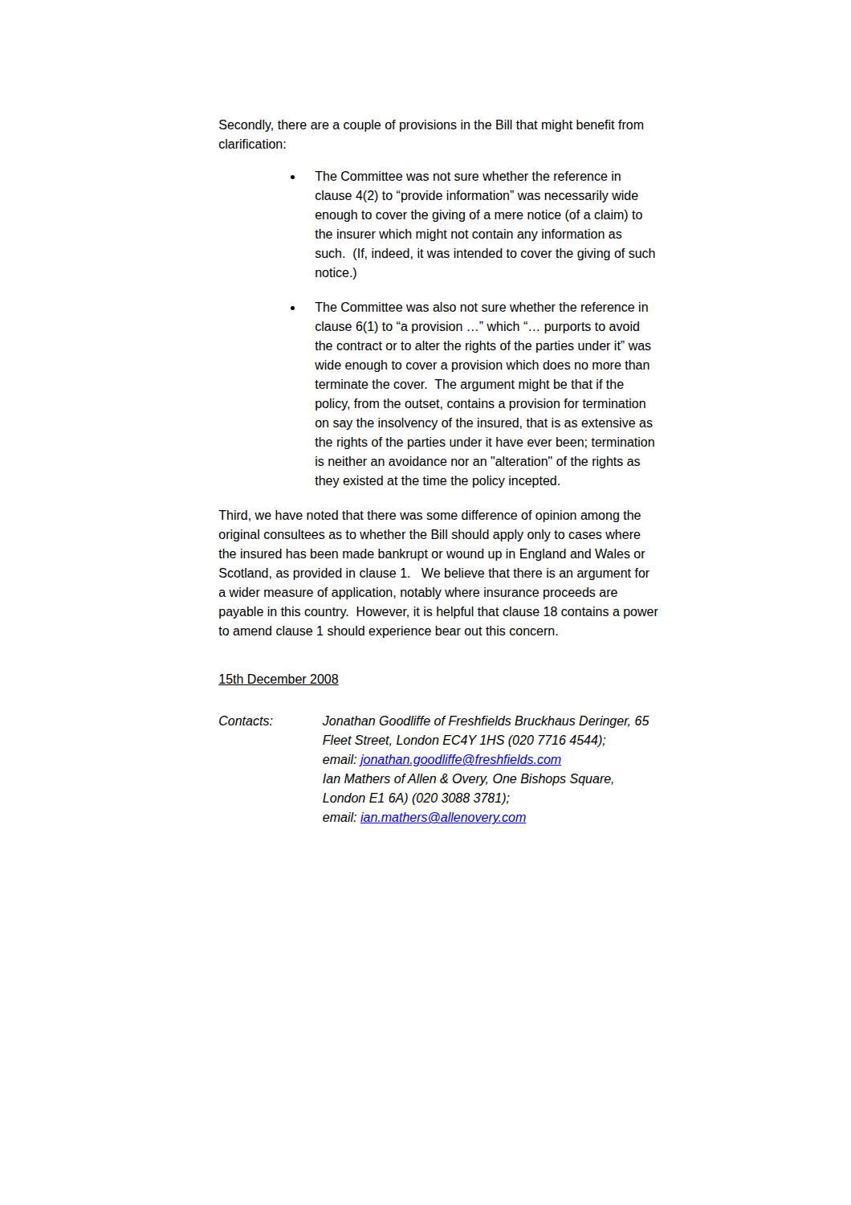Secondly, there are a couple of provisions in the Bill that might benefit from clarification:
The Committee was not sure whether the reference in clause 4(2) to “provide information” was necessarily wide enough to cover the giving of a mere notice (of a claim) to the insurer which might not contain any information as such. (If, indeed, it was intended to cover the giving of such notice.)
The Committee was also not sure whether the reference in clause 6(1) to “a provision …” which “… purports to avoid the contract or to alter the rights of the parties under it” was wide enough to cover a provision which does no more than terminate the cover. The argument might be that if the policy, from the outset, contains a provision for termination on say the insolvency of the insured, that is as extensive as the rights of the parties under it have ever been; termination is neither an avoidance nor an "alteration" of the rights as they existed at the time the policy incepted.
Third, we have noted that there was some difference of opinion among the original consultees as to whether the Bill should apply only to cases where the insured has been made bankrupt or wound up in England and Wales or Scotland, as provided in clause 1. We believe that there is an argument for a wider measure of application, notably where insurance proceeds are payable in this country. However, it is helpful that clause 18 contains a power to amend clause 1 should experience bear out this concern.
15th December 2008
| Contacts: | Jonathan Goodliffe of Freshfields Bruckhaus Deringer, 65 Fleet Street, London EC4Y 1HS (020 7716 4544); email: jonathan.goodliffe@freshfields.com |
| | Ian Mathers of Allen & Overy, One Bishops Square, London E1 6A) (020 3088 3781); email: ian.mathers@allenovery.com |